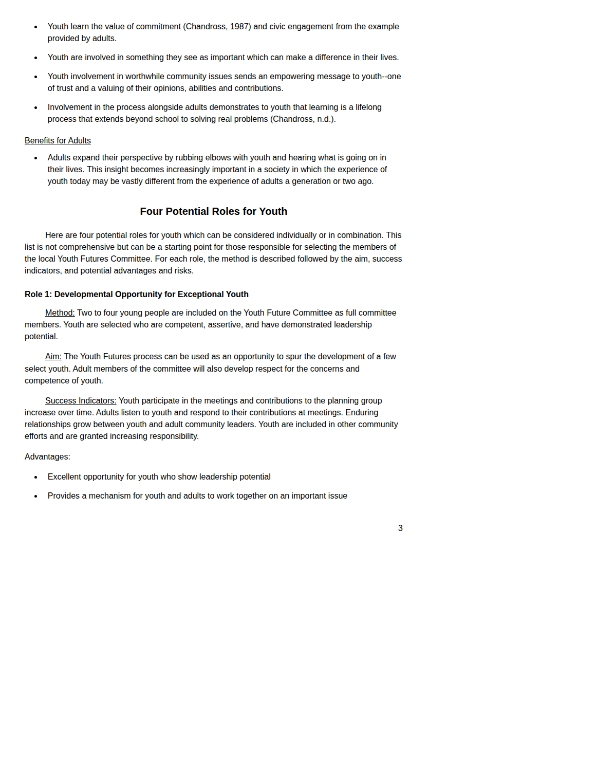Youth learn the value of commitment (Chandross, 1987) and civic engagement from the example provided by adults.
Youth are involved in something they see as important which can make a difference in their lives.
Youth involvement in worthwhile community issues sends an empowering message to youth--one of trust and a valuing of their opinions, abilities and contributions.
Involvement in the process alongside adults demonstrates to youth that learning is a lifelong process that extends beyond school to solving real problems (Chandross, n.d.).
Benefits for Adults
Adults expand their perspective by rubbing elbows with youth and hearing what is going on in their lives. This insight becomes increasingly important in a society in which the experience of youth today may be vastly different from the experience of adults a generation or two ago.
Four Potential Roles for Youth
Here are four potential roles for youth which can be considered individually or in combination. This list is not comprehensive but can be a starting point for those responsible for selecting the members of the local Youth Futures Committee. For each role, the method is described followed by the aim, success indicators, and potential advantages and risks.
Role 1: Developmental Opportunity for Exceptional Youth
Method: Two to four young people are included on the Youth Future Committee as full committee members. Youth are selected who are competent, assertive, and have demonstrated leadership potential.
Aim: The Youth Futures process can be used as an opportunity to spur the development of a few select youth. Adult members of the committee will also develop respect for the concerns and competence of youth.
Success Indicators: Youth participate in the meetings and contributions to the planning group increase over time. Adults listen to youth and respond to their contributions at meetings. Enduring relationships grow between youth and adult community leaders. Youth are included in other community efforts and are granted increasing responsibility.
Advantages:
Excellent opportunity for youth who show leadership potential
Provides a mechanism for youth and adults to work together on an important issue
3